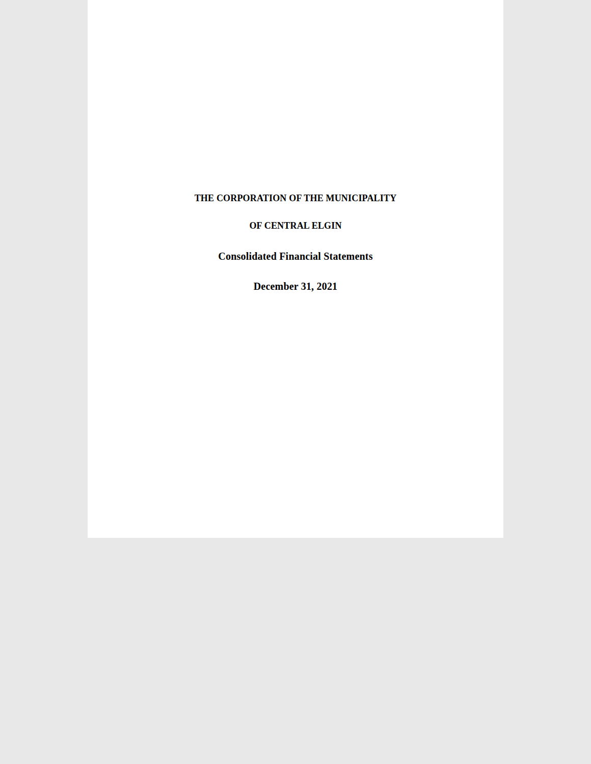THE CORPORATION OF THE MUNICIPALITY
OF CENTRAL ELGIN
Consolidated Financial Statements
December 31, 2021